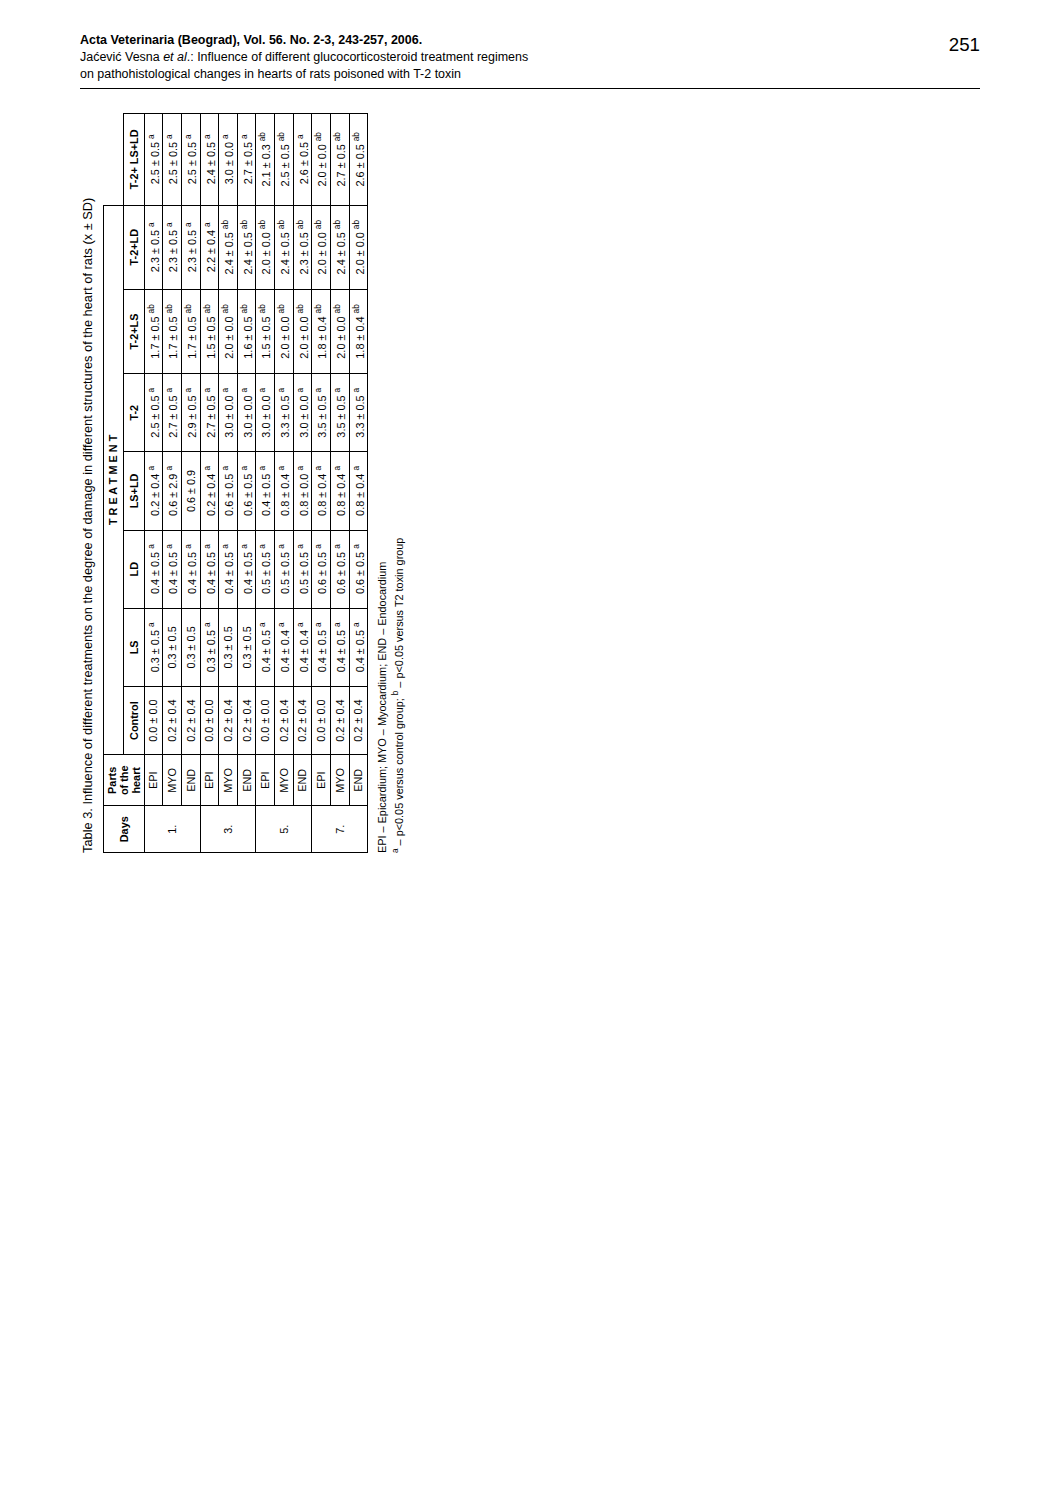Acta Veterinaria (Beograd), Vol. 56. No. 2-3, 243-257, 2006.
Jaćević Vesna et al.: Influence of different glucocorticosteroid treatment regimens
on pathohistological changes in hearts of rats poisoned with T-2 toxin
251
Table 3. Influence of different treatments on the degree of damage in different structures of the heart of rats (x ± SD)
| Days | Parts of the heart | T R E A T M E N T |
| --- | --- | --- |
| Control | LS | LD | LS+LD | T-2 | T-2+LS | T-2+LD | T-2+ LS+LD |
| 1. | EPI | 0.0 ± 0.0 | 0.3 ± 0.5 a | 0.4 ± 0.5 a | 0.2 ± 0.4 a | 2.5 ± 0.5 a | 1.7 ± 0.5 ab | 2.3 ± 0.5 a | 2.5 ± 0.5 a |
| MYO | 0.2 ± 0.4 | 0.3 ± 0.5 | 0.4 ± 0.5 a | 0.6 ± 2.9 a | 2.7 ± 0.5 a | 1.7 ± 0.5 ab | 2.3 ± 0.5 a | 2.5 ± 0.5 a |
| END | 0.2 ± 0.4 | 0.3 ± 0.5 | 0.4 ± 0.5 a | 0.6 ± 0.9 | 2.9 ± 0.5 a | 1.7 ± 0.5 ab | 2.3 ± 0.5 a | 2.5 ± 0.5 a |
| 3. | EPI | 0.0 ± 0.0 | 0.3 ± 0.5 a | 0.4 ± 0.5 a | 0.2 ± 0.4 a | 2.7 ± 0.5 a | 1.5 ± 0.5 ab | 2.2 ± 0.4 a | 2.4 ± 0.5 a |
| MYO | 0.2 ± 0.4 | 0.3 ± 0.5 | 0.4 ± 0.5 a | 0.6 ± 0.5 a | 3.0 ± 0.0 a | 2.0 ± 0.0 ab | 2.4 ± 0.5 ab | 3.0 ± 0.0 a |
| END | 0.2 ± 0.4 | 0.3 ± 0.5 | 0.4 ± 0.5 a | 0.6 ± 0.5 a | 3.0 ± 0.0 a | 1.6 ± 0.5 ab | 2.4 ± 0.5 ab | 2.7 ± 0.5 a |
| 5. | EPI | 0.0 ± 0.0 | 0.4 ± 0.5 a | 0.5 ± 0.5 a | 0.4 ± 0.5 a | 3.0 ± 0.0 a | 1.5 ± 0.5 ab | 2.0 ± 0.0 ab | 2.1 ± 0.3 ab |
| MYO | 0.2 ± 0.4 | 0.4 ± 0.4 a | 0.5 ± 0.5 a | 0.8 ± 0.4 a | 3.3 ± 0.5 a | 2.0 ± 0.0 ab | 2.4 ± 0.5 ab | 2.5 ± 0.5 ab |
| END | 0.2 ± 0.4 | 0.4 ± 0.4 a | 0.5 ± 0.5 a | 0.8 ± 0.0 a | 3.0 ± 0.0 a | 2.0 ± 0.0 ab | 2.3 ± 0.5 ab | 2.6 ± 0.5 a |
| 7. | EPI | 0.0 ± 0.0 | 0.4 ± 0.5 a | 0.6 ± 0.5 a | 0.8 ± 0.4 a | 3.5 ± 0.5 a | 1.8 ± 0.4 ab | 2.0 ± 0.0 ab | 2.0 ± 0.0 ab |
| MYO | 0.2 ± 0.4 | 0.4 ± 0.5 a | 0.6 ± 0.5 a | 0.8 ± 0.4 a | 3.5 ± 0.5 a | 2.0 ± 0.0 ab | 2.4 ± 0.5 ab | 2.7 ± 0.5 ab |
| END | 0.2 ± 0.4 | 0.4 ± 0.5 a | 0.6 ± 0.5 a | 0.8 ± 0.4 a | 3.3 ± 0.5 a | 1.8 ± 0.4 ab | 2.0 ± 0.0 ab | 2.6 ± 0.5 ab |
EPI – Epicardium; MYO – Myocardium; END – Endocardium
a – p<0.05 versus control group; b – p<0.05 versus T2 toxin group